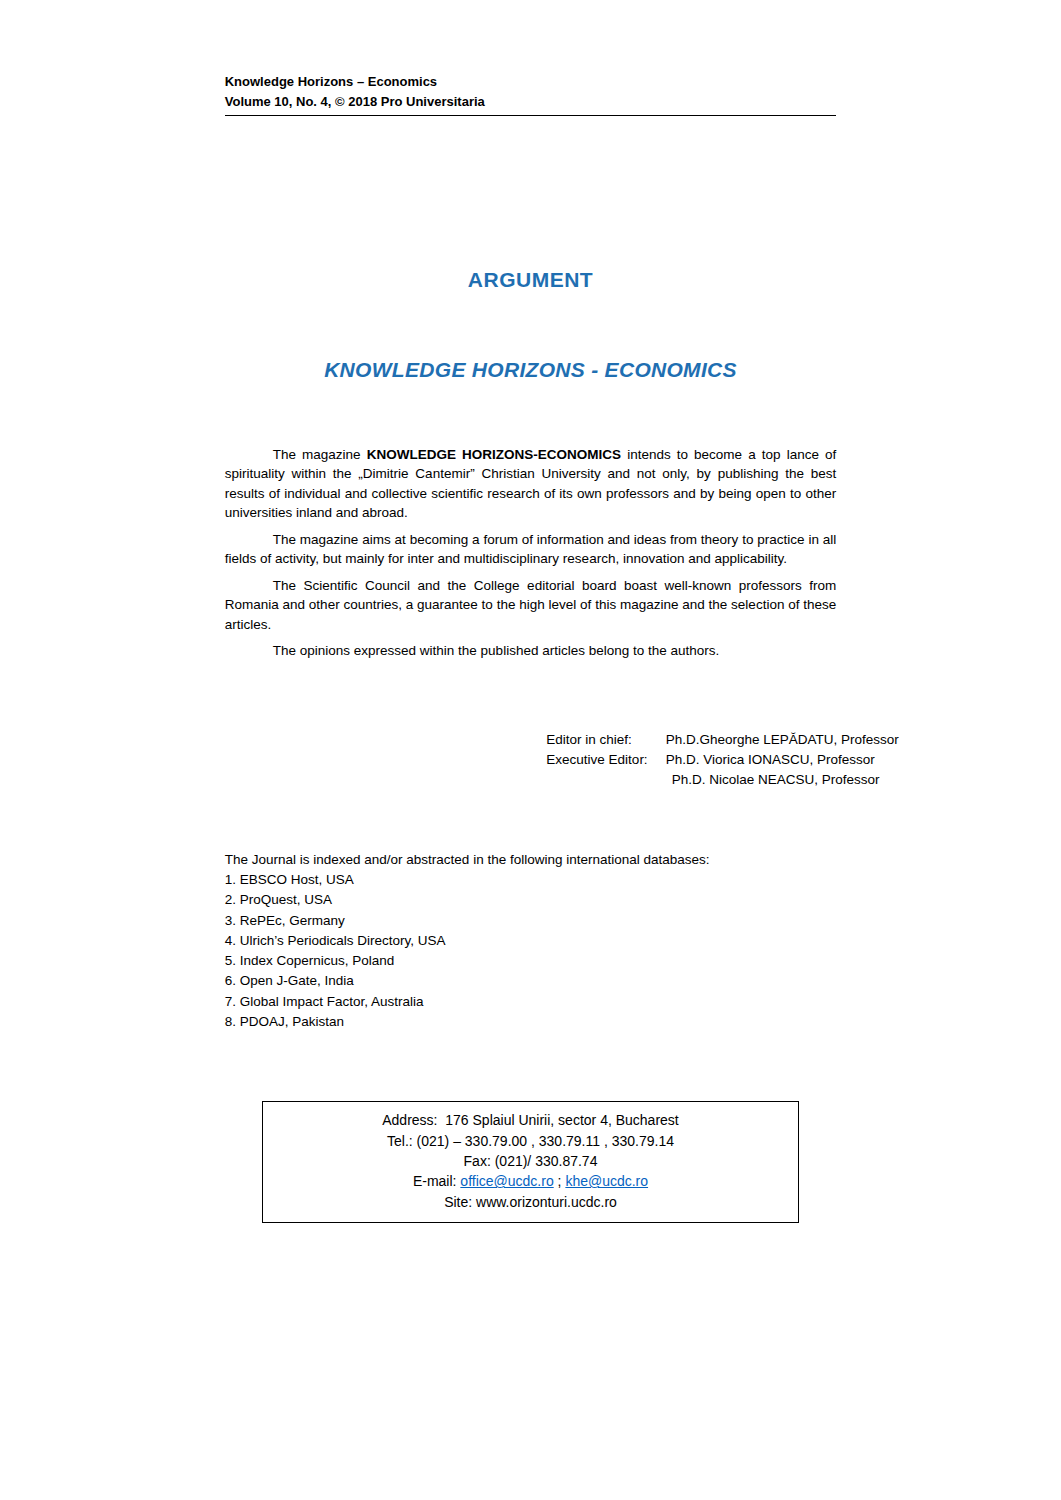Knowledge Horizons – Economics
Volume 10, No. 4, © 2018 Pro Universitaria
ARGUMENT
KNOWLEDGE HORIZONS - ECONOMICS
The magazine KNOWLEDGE HORIZONS-ECONOMICS intends to become a top lance of spirituality within the „Dimitrie Cantemir” Christian University and not only, by publishing the best results of individual and collective scientific research of its own professors and by being open to other universities inland and abroad.
The magazine aims at becoming a forum of information and ideas from theory to practice in all fields of activity, but mainly for inter and multidisciplinary research, innovation and applicability.
The Scientific Council and the College editorial board boast well-known professors from Romania and other countries, a guarantee to the high level of this magazine and the selection of these articles.
The opinions expressed within the published articles belong to the authors.
| Editor in chief: | Ph.D.Gheorghe LEPĂDATU, Professor |
| Executive Editor: | Ph.D. Viorica IONASCU, Professor |
| | Ph.D. Nicolae NEACSU, Professor |
The Journal is indexed and/or abstracted in the following international databases:
1. EBSCO Host, USA
2. ProQuest, USA
3. RePEc, Germany
4. Ulrich’s Periodicals Directory, USA
5. Index Copernicus, Poland
6. Open J-Gate, India
7. Global Impact Factor, Australia
8. PDOAJ, Pakistan
Address: 176 Splaiul Unirii, sector 4, Bucharest
Tel.: (021) – 330.79.00 , 330.79.11 , 330.79.14
Fax: (021)/ 330.87.74
E-mail: office@ucdc.ro ; khe@ucdc.ro
Site: www.orizonturi.ucdc.ro